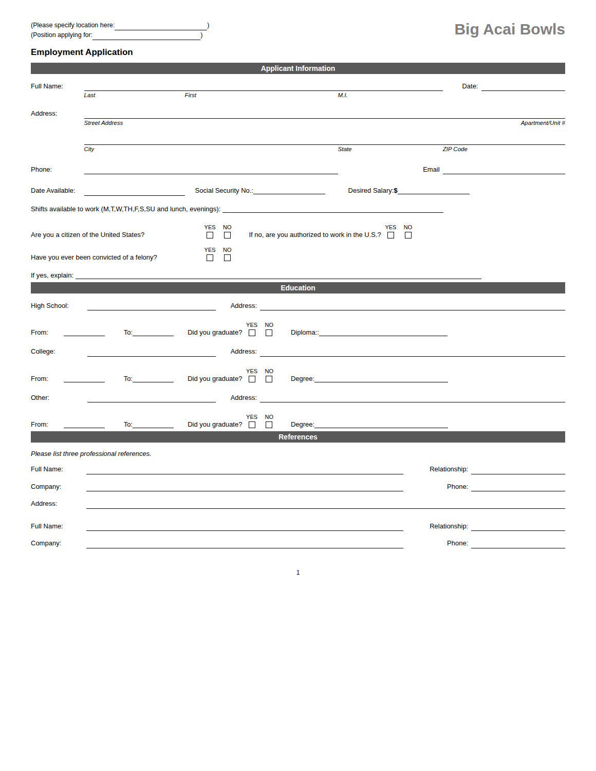(Please specify location here: )
(Position applying for: )
Big Acai Bowls
Employment Application
Applicant Information
| Full Name: | | Date: | |
| | Last | First | M.I. | |
| Address: | |
| | Street Address | Apartment/Unit # |
| | City | State | ZIP Code |
| Phone: | | Email | |
| Date Available: | | Social Security No.: | Desired Salary: $ | |
Shifts available to work (M,T,W,TH,F,S,SU and lunch, evenings):
Are you a citizen of the United States?
YES
NO
If no, are you authorized to work in the U.S.?
YES
NO
Have you ever been convicted of a felony?
YES
NO
If yes, explain:
Education
| High School: | | Address: | |
From: To: Did you graduate?
YES
NO
Diploma::
| College: | | Address: | |
From: To: Did you graduate?
YES
NO
Degree:
| Other: | | Address: | |
From: To: Did you graduate?
YES
NO
Degree:
References
Please list three professional references.
| Full Name: | | Relationship: | |
| Company: | | Phone: | |
| Address: | |
| Full Name: | | Relationship: | |
| Company: | | Phone: | |
1